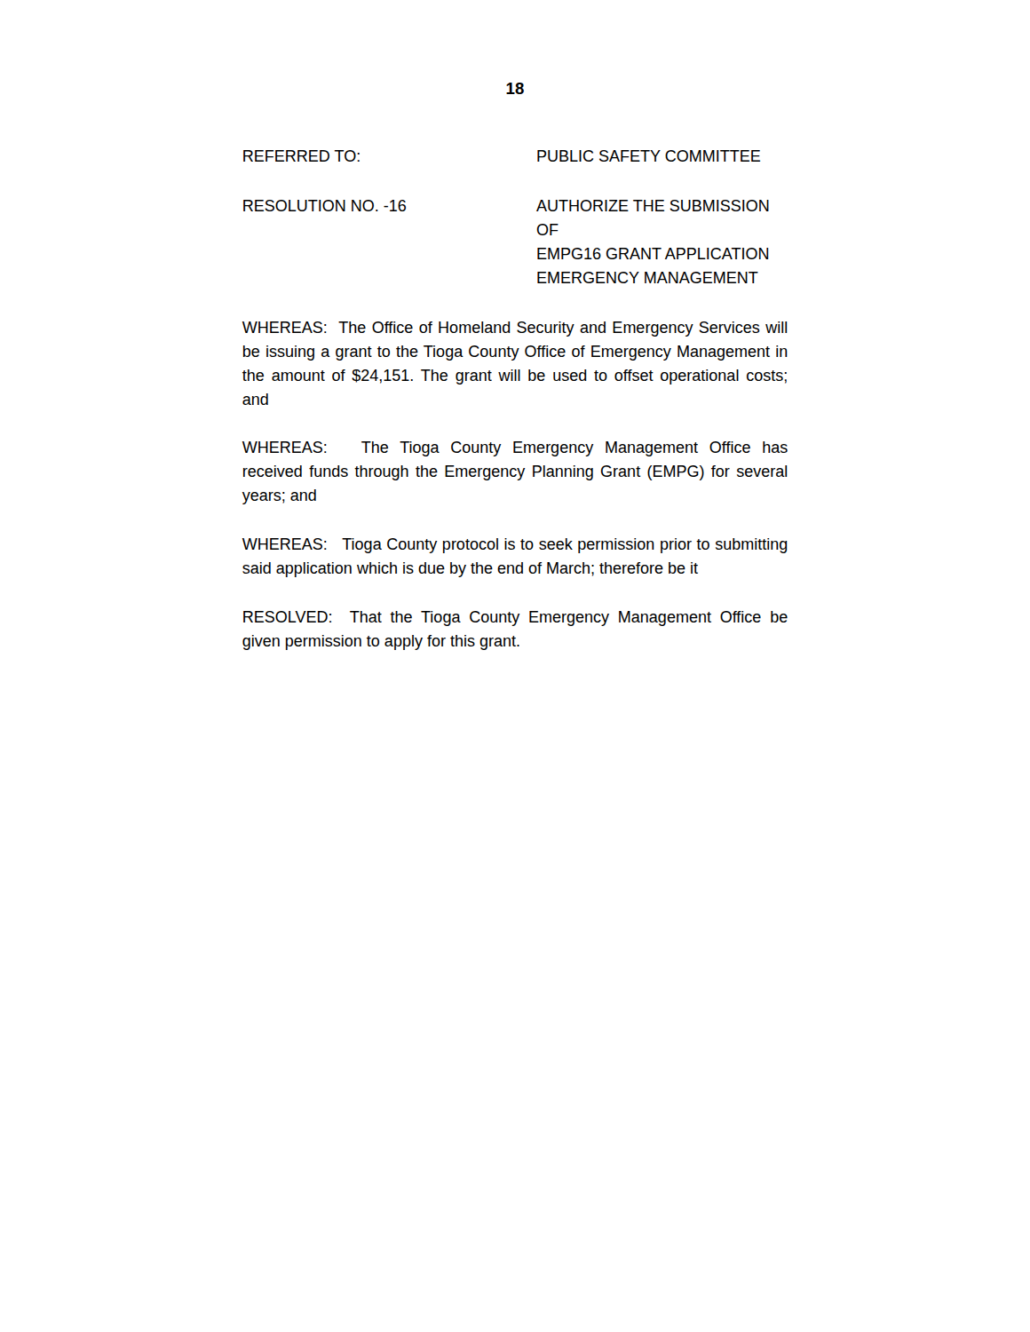18
REFERRED TO:
PUBLIC SAFETY COMMITTEE
RESOLUTION NO. -16
AUTHORIZE THE SUBMISSION OF
EMPG16 GRANT APPLICATION
EMERGENCY MANAGEMENT
WHEREAS: The Office of Homeland Security and Emergency Services will be issuing a grant to the Tioga County Office of Emergency Management in the amount of $24,151. The grant will be used to offset operational costs; and
WHEREAS: The Tioga County Emergency Management Office has received funds through the Emergency Planning Grant (EMPG) for several years; and
WHEREAS: Tioga County protocol is to seek permission prior to submitting said application which is due by the end of March; therefore be it
RESOLVED: That the Tioga County Emergency Management Office be given permission to apply for this grant.